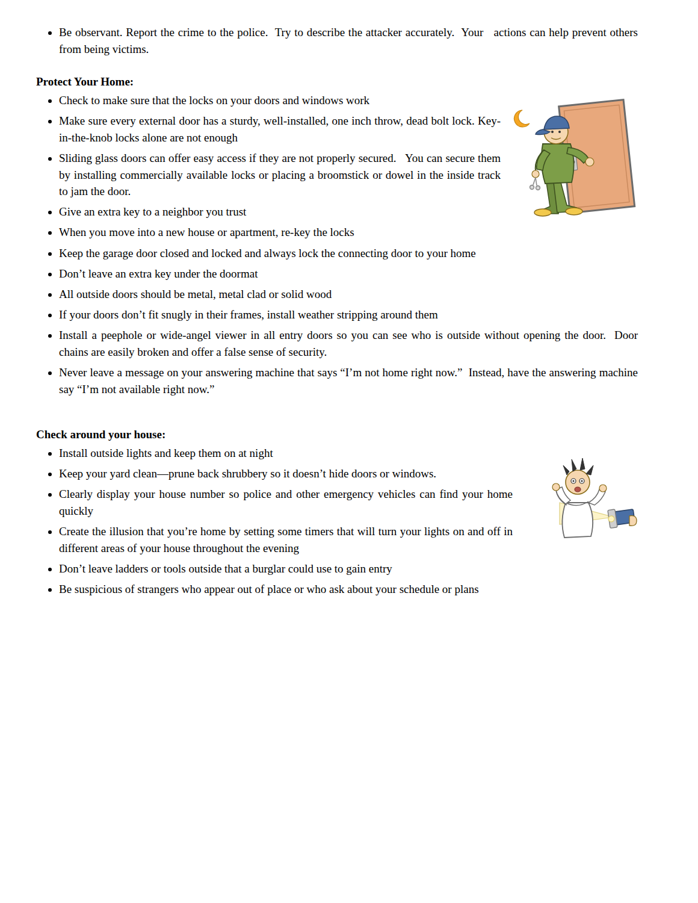Be observant. Report the crime to the police. Try to describe the attacker accurately. Your actions can help prevent others from being victims.
Protect Your Home:
Check to make sure that the locks on your doors and windows work
Make sure every external door has a sturdy, well-installed, one inch throw, dead bolt lock. Key-in-the-knob locks alone are not enough
Sliding glass doors can offer easy access if they are not properly secured. You can secure them by installing commercially available locks or placing a broomstick or dowel in the inside track to jam the door.
Give an extra key to a neighbor you trust
When you move into a new house or apartment, re-key the locks
Keep the garage door closed and locked and always lock the connecting door to your home
Don’t leave an extra key under the doormat
All outside doors should be metal, metal clad or solid wood
If your doors don’t fit snugly in their frames, install weather stripping around them
Install a peephole or wide-angel viewer in all entry doors so you can see who is outside without opening the door. Door chains are easily broken and offer a false sense of security.
Never leave a message on your answering machine that says “I’m not home right now.” Instead, have the answering machine say “I’m not available right now.”
Check around your house:
Install outside lights and keep them on at night
Keep your yard clean—prune back shrubbery so it doesn’t hide doors or windows.
Clearly display your house number so police and other emergency vehicles can find your home quickly
Create the illusion that you’re home by setting some timers that will turn your lights on and off in different areas of your house throughout the evening
Don’t leave ladders or tools outside that a burglar could use to gain entry
Be suspicious of strangers who appear out of place or who ask about your schedule or plans